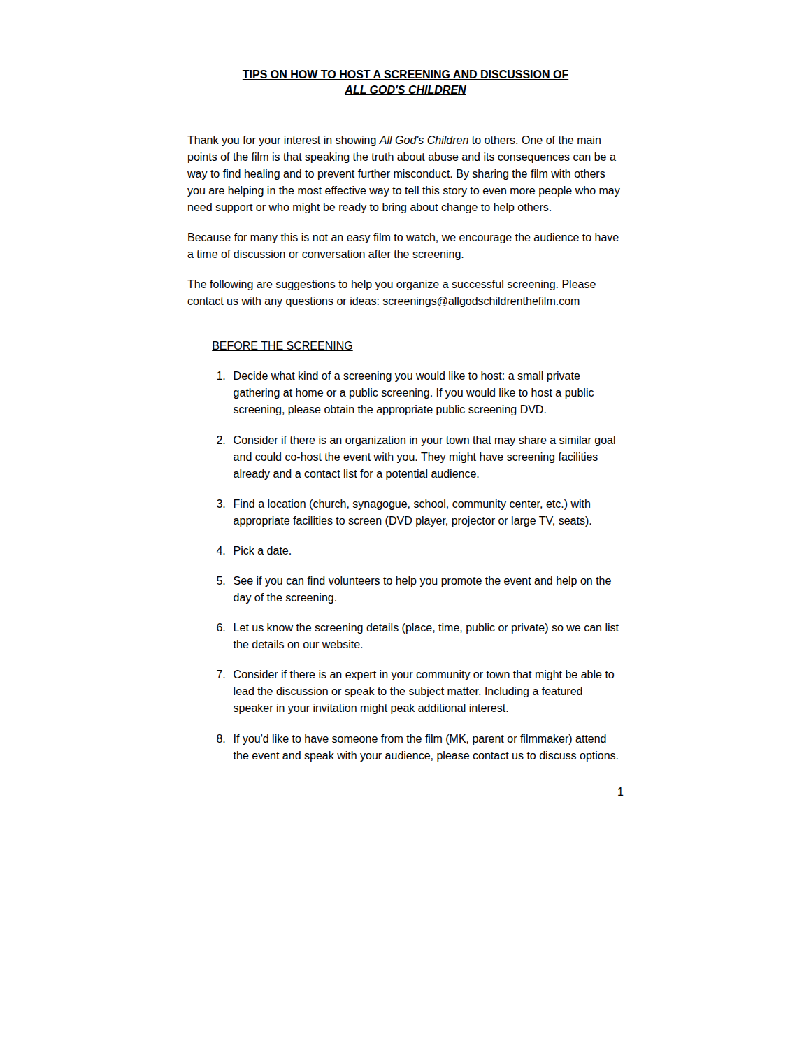TIPS ON HOW TO HOST A SCREENING AND DISCUSSION OF
ALL GOD'S CHILDREN
Thank you for your interest in showing All God's Children to others. One of the main points of the film is that speaking the truth about abuse and its consequences can be a way to find healing and to prevent further misconduct. By sharing the film with others you are helping in the most effective way to tell this story to even more people who may need support or who might be ready to bring about change to help others.
Because for many this is not an easy film to watch, we encourage the audience to have a time of discussion or conversation after the screening.
The following are suggestions to help you organize a successful screening. Please contact us with any questions or ideas: screenings@allgodschildrenthefilm.com
BEFORE THE SCREENING
Decide what kind of a screening you would like to host: a small private gathering at home or a public screening. If you would like to host a public screening, please obtain the appropriate public screening DVD.
Consider if there is an organization in your town that may share a similar goal and could co-host the event with you. They might have screening facilities already and a contact list for a potential audience.
Find a location (church, synagogue, school, community center, etc.) with appropriate facilities to screen (DVD player, projector or large TV, seats).
Pick a date.
See if you can find volunteers to help you promote the event and help on the day of the screening.
Let us know the screening details (place, time, public or private) so we can list the details on our website.
Consider if there is an expert in your community or town that might be able to lead the discussion or speak to the subject matter. Including a featured speaker in your invitation might peak additional interest.
If you'd like to have someone from the film (MK, parent or filmmaker) attend the event and speak with your audience, please contact us to discuss options.
1